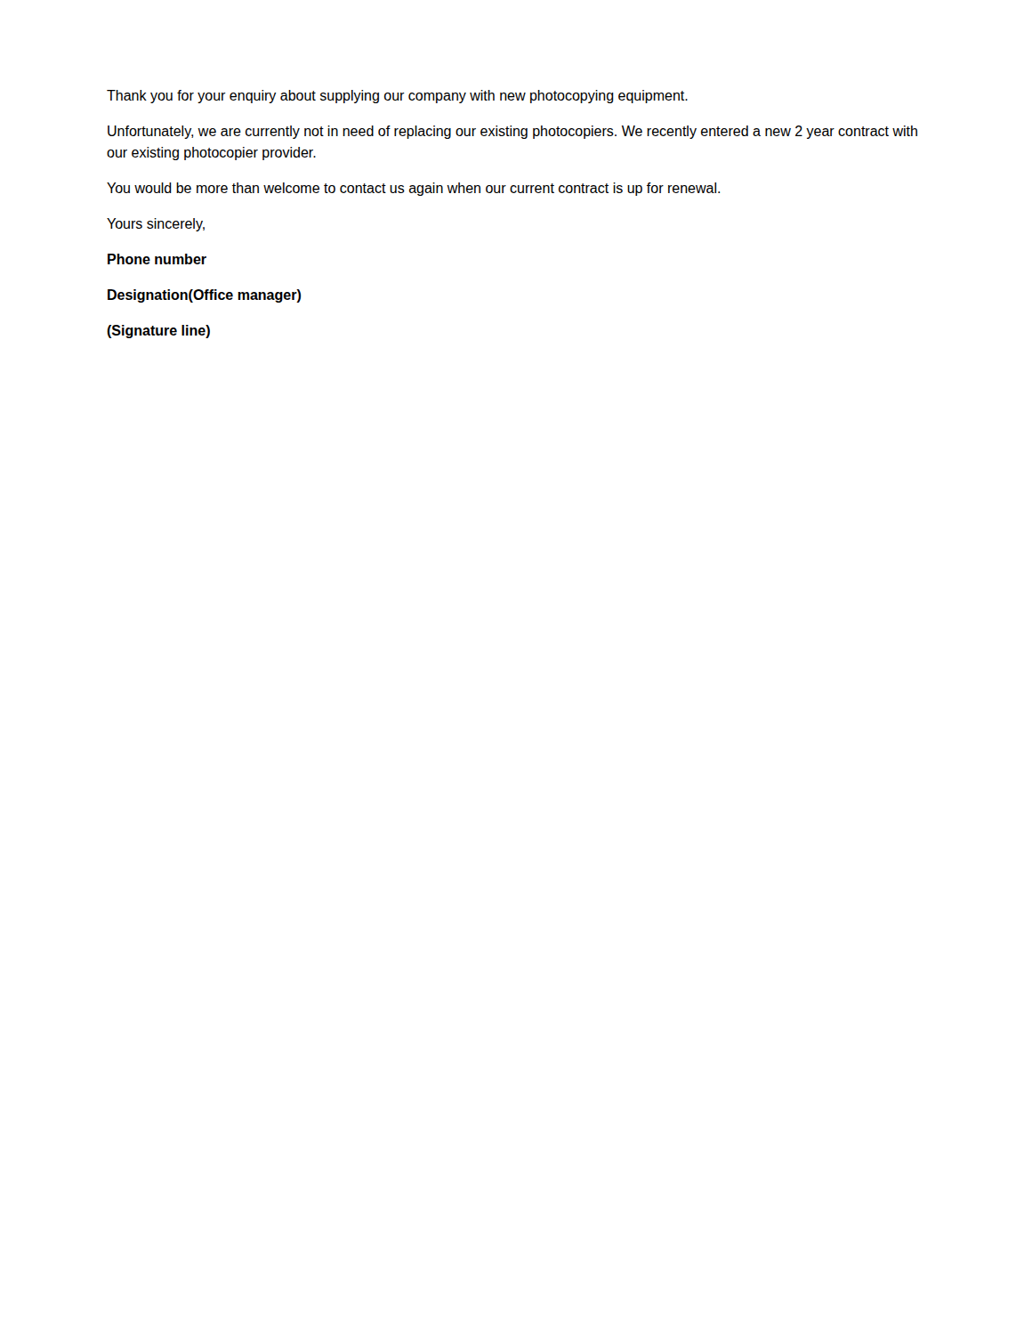Thank you for your enquiry about supplying our company with new photocopying equipment.
Unfortunately, we are currently not in need of replacing our existing photocopiers. We recently entered a new 2 year contract with our existing photocopier provider.
You would be more than welcome to contact us again when our current contract is up for renewal.
Yours sincerely,
Phone number
Designation(Office manager)
(Signature line)